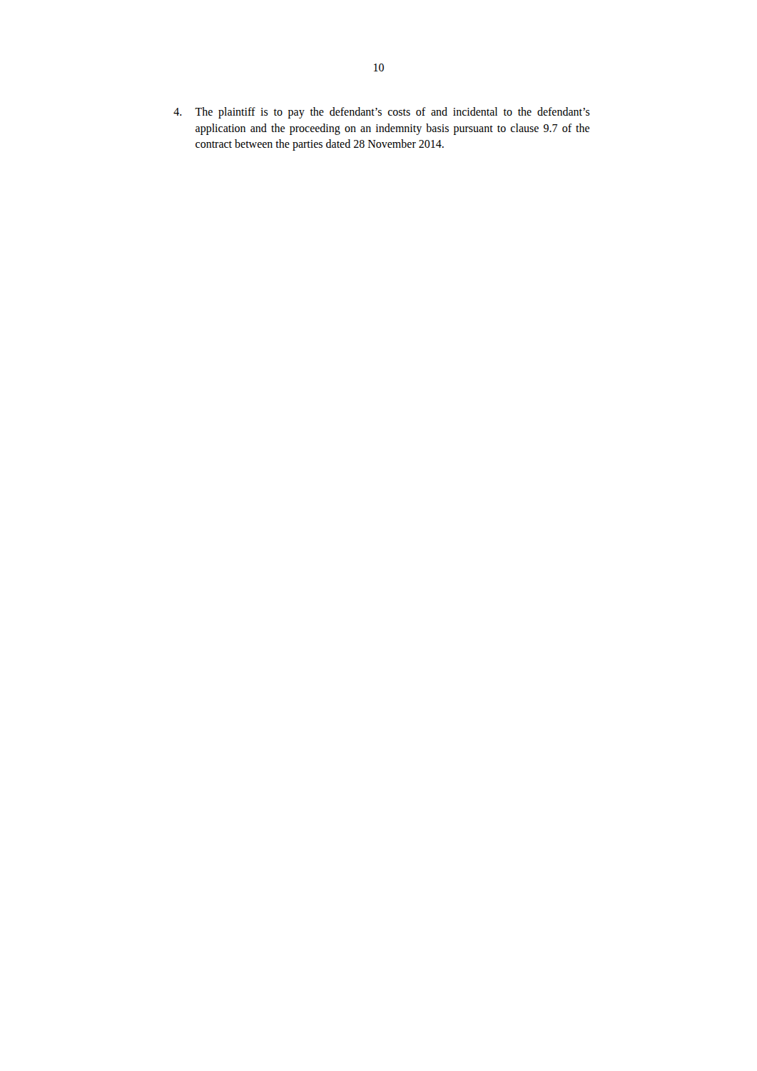10
4. The plaintiff is to pay the defendant’s costs of and incidental to the defendant’s application and the proceeding on an indemnity basis pursuant to clause 9.7 of the contract between the parties dated 28 November 2014.